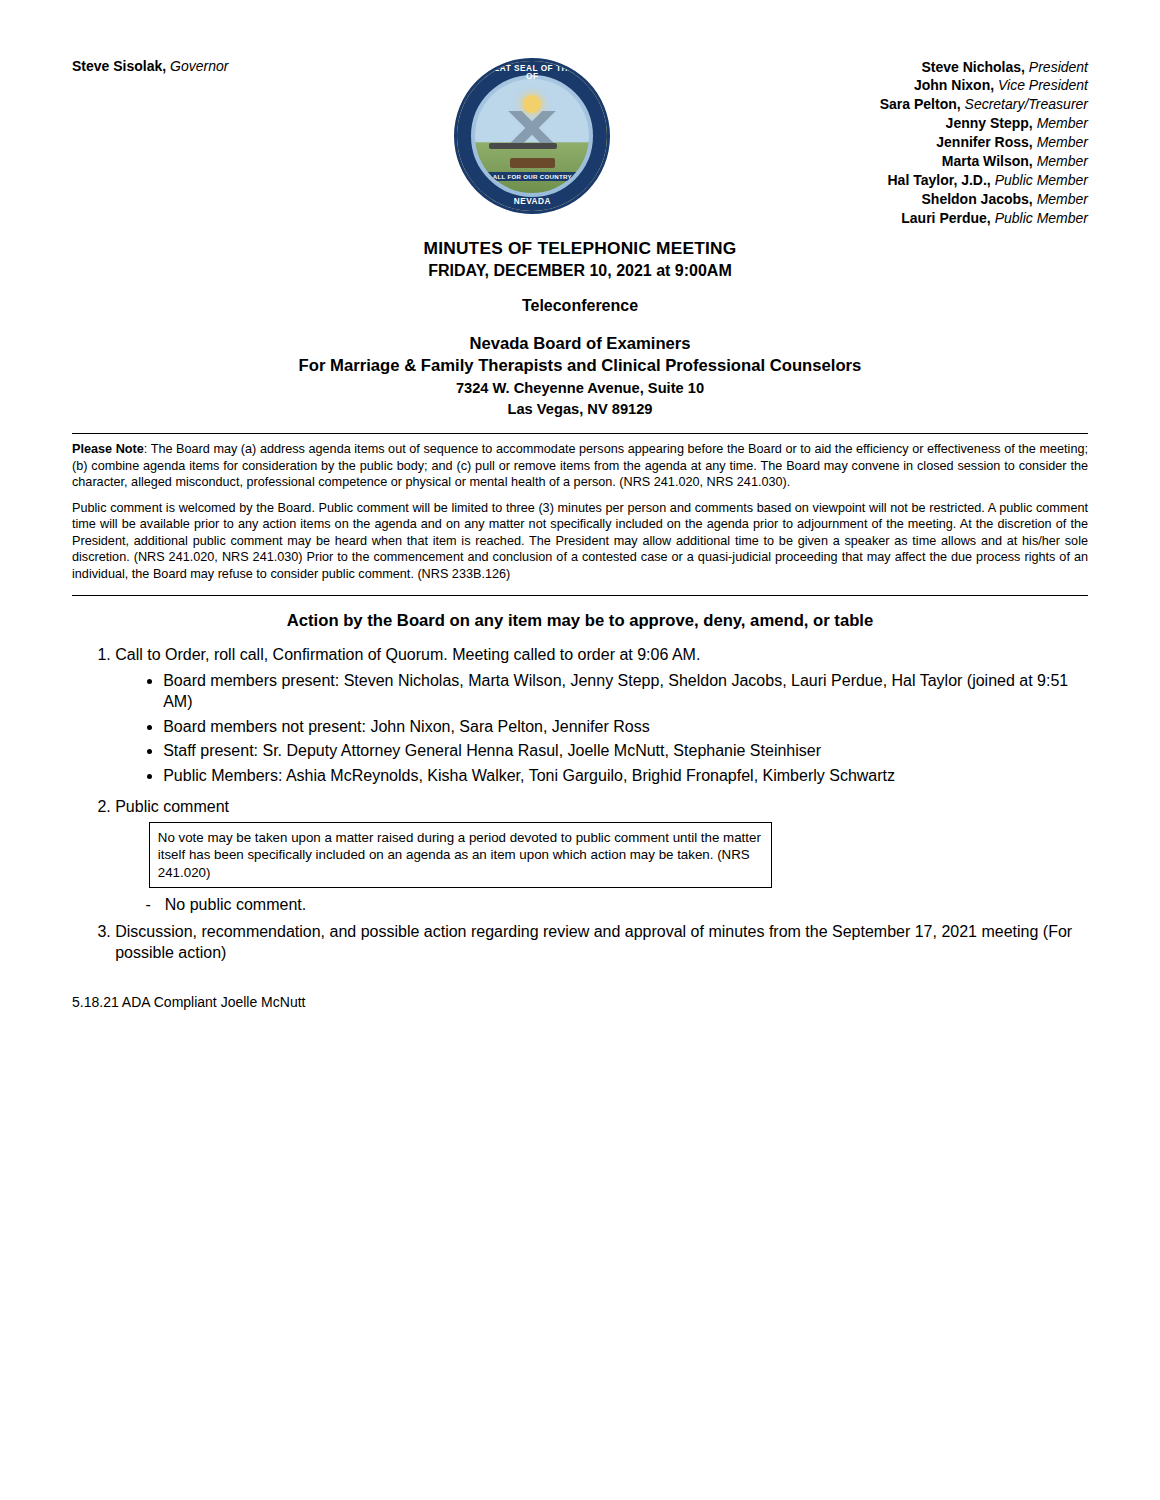| Steve Sisolak, Governor | ALL FOR OUR COUNTRY THE GREAT SEAL OF THE STATE OF NEVADA | Steve Nicholas, President John Nixon, Vice President Sara Pelton, Secretary/Treasurer Jenny Stepp, Member Jennifer Ross, Member Marta Wilson, Member Hal Taylor, J.D., Public Member Sheldon Jacobs, Member Lauri Perdue, Public Member |
MINUTES OF TELEPHONIC MEETING
FRIDAY, DECEMBER 10, 2021 at 9:00AM
Teleconference
Nevada Board of Examiners
For Marriage & Family Therapists and Clinical Professional Counselors
7324 W. Cheyenne Avenue, Suite 10
Las Vegas, NV 89129
Please Note: The Board may (a) address agenda items out of sequence to accommodate persons appearing before the Board or to aid the efficiency or effectiveness of the meeting; (b) combine agenda items for consideration by the public body; and (c) pull or remove items from the agenda at any time. The Board may convene in closed session to consider the character, alleged misconduct, professional competence or physical or mental health of a person. (NRS 241.020, NRS 241.030).
Public comment is welcomed by the Board. Public comment will be limited to three (3) minutes per person and comments based on viewpoint will not be restricted. A public comment time will be available prior to any action items on the agenda and on any matter not specifically included on the agenda prior to adjournment of the meeting. At the discretion of the President, additional public comment may be heard when that item is reached. The President may allow additional time to be given a speaker as time allows and at his/her sole discretion. (NRS 241.020, NRS 241.030) Prior to the commencement and conclusion of a contested case or a quasi-judicial proceeding that may affect the due process rights of an individual, the Board may refuse to consider public comment. (NRS 233B.126)
Action by the Board on any item may be to approve, deny, amend, or table
Call to Order, roll call, Confirmation of Quorum. Meeting called to order at 9:06 AM.
Board members present: Steven Nicholas, Marta Wilson, Jenny Stepp, Sheldon Jacobs, Lauri Perdue, Hal Taylor (joined at 9:51 AM)
Board members not present: John Nixon, Sara Pelton, Jennifer Ross
Staff present: Sr. Deputy Attorney General Henna Rasul, Joelle McNutt, Stephanie Steinhiser
Public Members: Ashia McReynolds, Kisha Walker, Toni Garguilo, Brighid Fronapfel, Kimberly Schwartz
Public comment
No vote may be taken upon a matter raised during a period devoted to public comment until the matter itself has been specifically included on an agenda as an item upon which action may be taken. (NRS 241.020)
No public comment.
Discussion, recommendation, and possible action regarding review and approval of minutes from the September 17, 2021 meeting (For possible action)
5.18.21 ADA Compliant Joelle McNutt